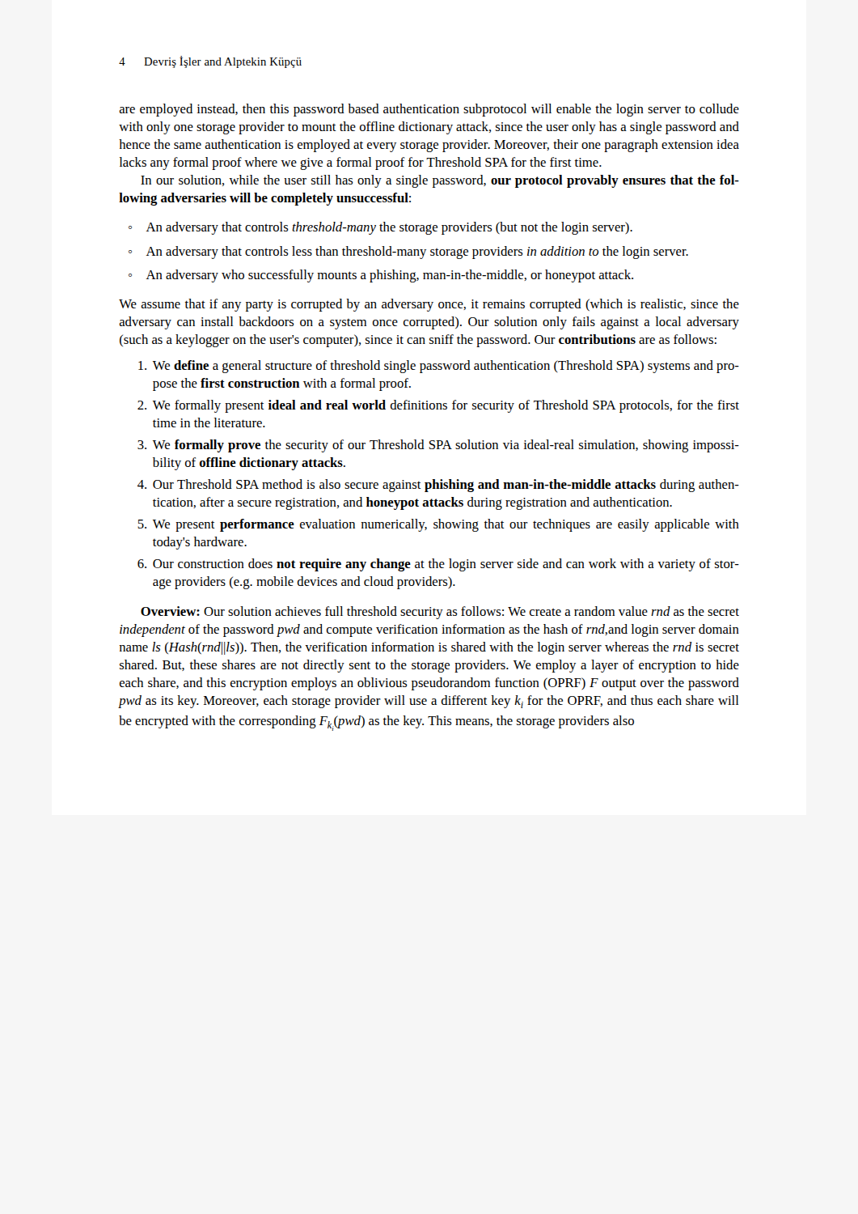4 Devriş İşler and Alptekin Küpçü
are employed instead, then this password based authentication subprotocol will enable the login server to collude with only one storage provider to mount the offline dictionary attack, since the user only has a single password and hence the same authentication is employed at every storage provider. Moreover, their one paragraph extension idea lacks any formal proof where we give a formal proof for Threshold SPA for the first time.
In our solution, while the user still has only a single password, our protocol provably ensures that the following adversaries will be completely unsuccessful:
An adversary that controls threshold-many the storage providers (but not the login server).
An adversary that controls less than threshold-many storage providers in addition to the login server.
An adversary who successfully mounts a phishing, man-in-the-middle, or honeypot attack.
We assume that if any party is corrupted by an adversary once, it remains corrupted (which is realistic, since the adversary can install backdoors on a system once corrupted). Our solution only fails against a local adversary (such as a keylogger on the user's computer), since it can sniff the password. Our contributions are as follows:
We define a general structure of threshold single password authentication (Threshold SPA) systems and propose the first construction with a formal proof.
We formally present ideal and real world definitions for security of Threshold SPA protocols, for the first time in the literature.
We formally prove the security of our Threshold SPA solution via ideal-real simulation, showing impossibility of offline dictionary attacks.
Our Threshold SPA method is also secure against phishing and man-in-the-middle attacks during authentication, after a secure registration, and honeypot attacks during registration and authentication.
We present performance evaluation numerically, showing that our techniques are easily applicable with today's hardware.
Our construction does not require any change at the login server side and can work with a variety of storage providers (e.g. mobile devices and cloud providers).
Overview: Our solution achieves full threshold security as follows: We create a random value rnd as the secret independent of the password pwd and compute verification information as the hash of rnd,and login server domain name ls (Hash(rnd||ls)). Then, the verification information is shared with the login server whereas the rnd is secret shared. But, these shares are not directly sent to the storage providers. We employ a layer of encryption to hide each share, and this encryption employs an oblivious pseudorandom function (OPRF) F output over the password pwd as its key. Moreover, each storage provider will use a different key ki for the OPRF, and thus each share will be encrypted with the corresponding Fki(pwd) as the key. This means, the storage providers also